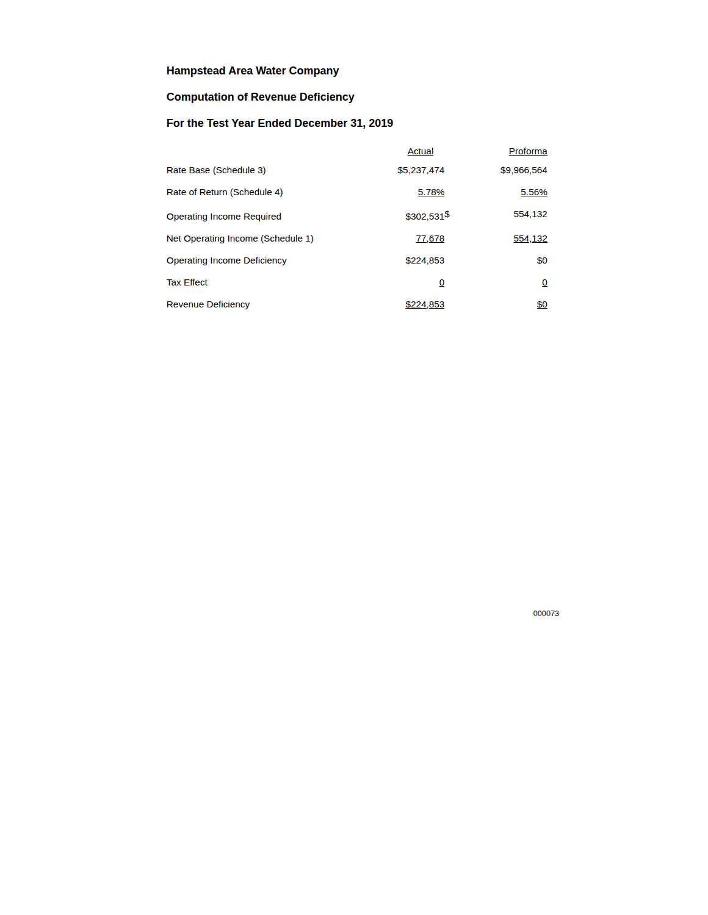Hampstead Area Water Company
Computation of Revenue Deficiency
For the Test Year Ended December 31, 2019
| | Actual | Proforma |
| --- | --- | --- |
| Rate Base (Schedule 3) | $5,237,474 | $9,966,564 |
| Rate of Return (Schedule 4) | 5.78% | 5.56% |
| Operating Income Required | $302,531 | $ 554,132 |
| Net Operating Income (Schedule 1) | 77,678 | 554,132 |
| Operating Income Deficiency | $224,853 | $0 |
| Tax Effect | 0 | 0 |
| Revenue Deficiency | $224,853 | $0 |
000073